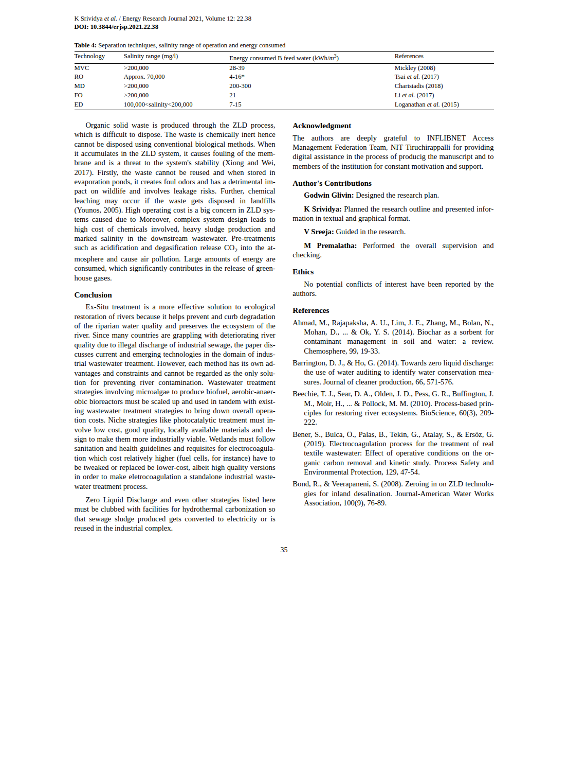K Srividya et al. / Energy Research Journal 2021, Volume 12: 22.38
DOI: 10.3844/erjsp.2021.22.38
Table 4: Separation techniques, salinity range of operation and energy consumed
| Technology | Salinity range (mg/l) | Energy consumed B feed water (kWh/ m 3 ) | References |
| --- | --- | --- | --- |
| MVC | >200,000 | 28-39 | Mickley (2008) |
| RO | Approx. 70,000 | 4-16* | Tsai et al. (2017) |
| MD | >200,000 | 200-300 | Charisiadis (2018) |
| FO | >200,000 | 21 | Li et al. (2017) |
| ED | 100,000<salinity<200,000 | 7-15 | Loganathan et al. (2015) |
Organic solid waste is produced through the ZLD process, which is difficult to dispose. The waste is chemically inert hence cannot be disposed using conventional biological methods. When it accumulates in the ZLD system, it causes fouling of the membrane and is a threat to the system's stability (Xiong and Wei, 2017). Firstly, the waste cannot be reused and when stored in evaporation ponds, it creates foul odors and has a detrimental impact on wildlife and involves leakage risks. Further, chemical leaching may occur if the waste gets disposed in landfills (Younos, 2005). High operating cost is a big concern in ZLD systems caused due to Moreover, complex system design leads to high cost of chemicals involved, heavy sludge production and marked salinity in the downstream wastewater. Pre-treatments such as acidification and degasification release CO2 into the atmosphere and cause air pollution. Large amounts of energy are consumed, which significantly contributes in the release of greenhouse gases.
Conclusion
Ex-Situ treatment is a more effective solution to ecological restoration of rivers because it helps prevent and curb degradation of the riparian water quality and preserves the ecosystem of the river. Since many countries are grappling with deteriorating river quality due to illegal discharge of industrial sewage, the paper discusses current and emerging technologies in the domain of industrial wastewater treatment. However, each method has its own advantages and constraints and cannot be regarded as the only solution for preventing river contamination. Wastewater treatment strategies involving microalgae to produce biofuel, aerobic-anaerobic bioreactors must be scaled up and used in tandem with existing wastewater treatment strategies to bring down overall operation costs. Niche strategies like photocatalytic treatment must involve low cost, good quality, locally available materials and design to make them more industrially viable. Wetlands must follow sanitation and health guidelines and requisites for electrocoagulation which cost relatively higher (fuel cells, for instance) have to be tweaked or replaced be lower-cost, albeit high quality versions in order to make eletrocoagulation a standalone industrial wastewater treatment process.
Zero Liquid Discharge and even other strategies listed here must be clubbed with facilities for hydrothermal carbonization so that sewage sludge produced gets converted to electricity or is reused in the industrial complex.
Acknowledgment
The authors are deeply grateful to INFLIBNET Access Management Federation Team, NIT Tiruchirappalli for providing digital assistance in the process of producig the manuscript and to members of the institution for constant motivation and support.
Author's Contributions
Godwin Glivin: Designed the research plan.
K Srividya: Planned the research outline and presented information in textual and graphical format.
V Sreeja: Guided in the research.
M Premalatha: Performed the overall supervision and checking.
Ethics
No potential conflicts of interest have been reported by the authors.
References
Ahmad, M., Rajapaksha, A. U., Lim, J. E., Zhang, M., Bolan, N., Mohan, D., ... & Ok, Y. S. (2014). Biochar as a sorbent for contaminant management in soil and water: a review. Chemosphere, 99, 19-33.
Barrington, D. J., & Ho, G. (2014). Towards zero liquid discharge: the use of water auditing to identify water conservation measures. Journal of cleaner production, 66, 571-576.
Beechie, T. J., Sear, D. A., Olden, J. D., Pess, G. R., Buffington, J. M., Moir, H., ... & Pollock, M. M. (2010). Process-based principles for restoring river ecosystems. BioScience, 60(3), 209-222.
Bener, S., Bulca, Ö., Palas, B., Tekin, G., Atalay, S., & Ersöz, G. (2019). Electrocoagulation process for the treatment of real textile wastewater: Effect of operative conditions on the organic carbon removal and kinetic study. Process Safety and Environmental Protection, 129, 47-54.
Bond, R., & Veerapaneni, S. (2008). Zeroing in on ZLD technologies for inland desalination. Journal-American Water Works Association, 100(9), 76-89.
35